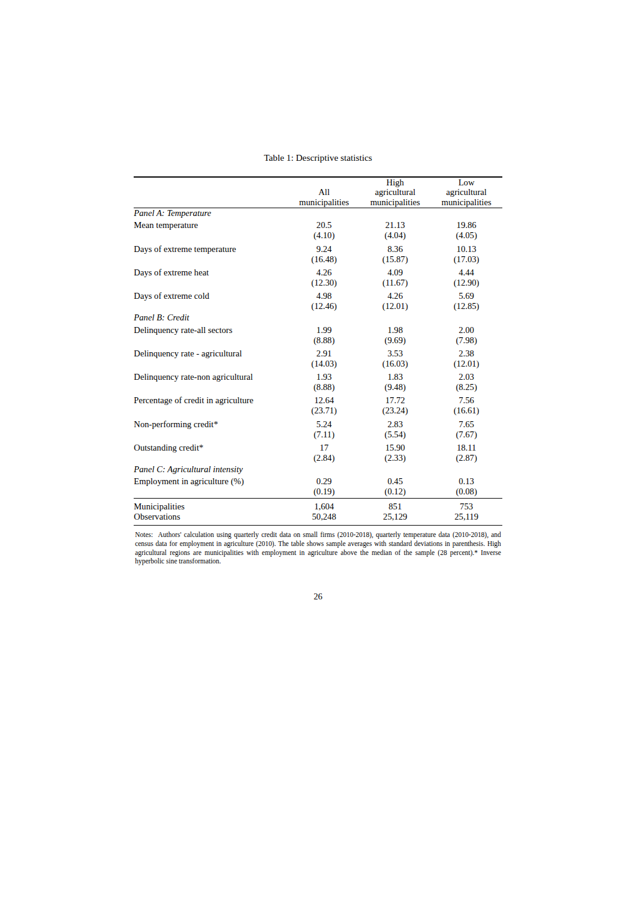Table 1: Descriptive statistics
| | All municipalities | High agricultural municipalities | Low agricultural municipalities |
| --- | --- | --- | --- |
| Panel A: Temperature | | | |
| Mean temperature | 20.5 | 21.13 | 19.86 |
| | (4.10) | (4.04) | (4.05) |
| Days of extreme temperature | 9.24 | 8.36 | 10.13 |
| | (16.48) | (15.87) | (17.03) |
| Days of extreme heat | 4.26 | 4.09 | 4.44 |
| | (12.30) | (11.67) | (12.90) |
| Days of extreme cold | 4.98 | 4.26 | 5.69 |
| | (12.46) | (12.01) | (12.85) |
| Panel B: Credit | | | |
| Delinquency rate-all sectors | 1.99 | 1.98 | 2.00 |
| | (8.88) | (9.69) | (7.98) |
| Delinquency rate - agricultural | 2.91 | 3.53 | 2.38 |
| | (14.03) | (16.03) | (12.01) |
| Delinquency rate-non agricultural | 1.93 | 1.83 | 2.03 |
| | (8.88) | (9.48) | (8.25) |
| Percentage of credit in agriculture | 12.64 | 17.72 | 7.56 |
| | (23.71) | (23.24) | (16.61) |
| Non-performing credit* | 5.24 | 2.83 | 7.65 |
| | (7.11) | (5.54) | (7.67) |
| Outstanding credit* | 17 | 15.90 | 18.11 |
| | (2.84) | (2.33) | (2.87) |
| Panel C: Agricultural intensity | | | |
| Employment in agriculture (%) | 0.29 | 0.45 | 0.13 |
| | (0.19) | (0.12) | (0.08) |
| Municipalities | 1,604 | 851 | 753 |
| Observations | 50,248 | 25,129 | 25,119 |
Notes: Authors' calculation using quarterly credit data on small firms (2010-2018), quarterly temperature data (2010-2018), and census data for employment in agriculture (2010). The table shows sample averages with standard deviations in parenthesis. High agricultural regions are municipalities with employment in agriculture above the median of the sample (28 percent).* Inverse hyperbolic sine transformation.
26